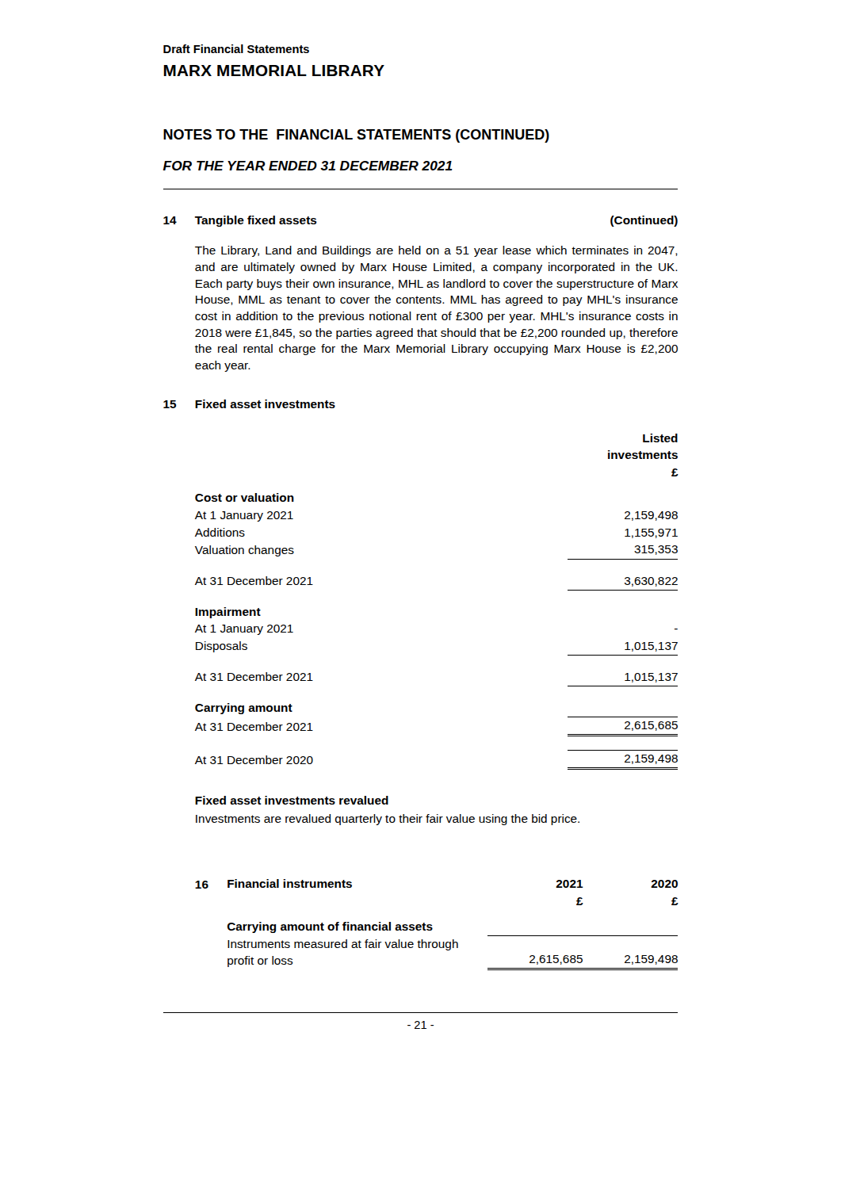Draft Financial Statements
MARX MEMORIAL LIBRARY
NOTES TO THE FINANCIAL STATEMENTS (CONTINUED)
FOR THE YEAR ENDED 31 DECEMBER 2021
14
Tangible fixed assets
(Continued)
The Library, Land and Buildings are held on a 51 year lease which terminates in 2047, and are ultimately owned by Marx House Limited, a company incorporated in the UK. Each party buys their own insurance, MHL as landlord to cover the superstructure of Marx House, MML as tenant to cover the contents. MML has agreed to pay MHL's insurance cost in addition to the previous notional rent of £300 per year. MHL's insurance costs in 2018 were £1,845, so the parties agreed that should that be £2,200 rounded up, therefore the real rental charge for the Marx Memorial Library occupying Marx House is £2,200 each year.
15
Fixed asset investments
| | Listed |
| | investments |
| | £ |
| Cost or valuation | |
| At 1 January 2021 | 2,159,498 |
| Additions | 1,155,971 |
| Valuation changes | 315,353 |
| At 31 December 2021 | 3,630,822 |
| Impairment | |
| At 1 January 2021 | - |
| Disposals | 1,015,137 |
| At 31 December 2021 | 1,015,137 |
| Carrying amount | |
| At 31 December 2021 | 2,615,685 |
| At 31 December 2020 | 2,159,498 |
Fixed asset investments revalued
Investments are revalued quarterly to their fair value using the bid price.
| 16 | Financial instruments | 2021 | 2020 |
| | | £ | £ |
| | Carrying amount of financial assets | | |
| | Instruments measured at fair value through profit or loss | 2,615,685 | 2,159,498 |
- 21 -